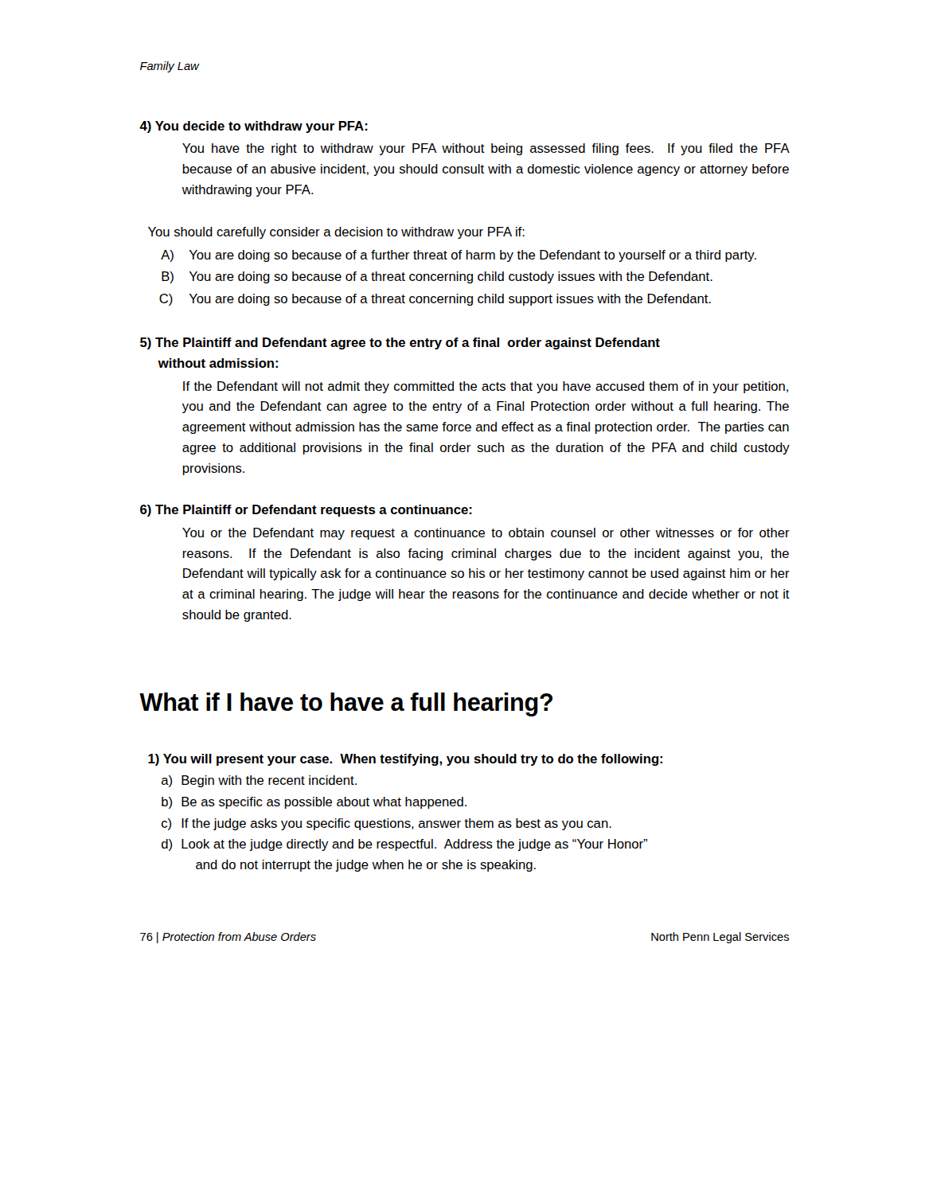Family Law
4) You decide to withdraw your PFA:
You have the right to withdraw your PFA without being assessed filing fees. If you filed the PFA because of an abusive incident, you should consult with a domestic violence agency or attorney before withdrawing your PFA.
You should carefully consider a decision to withdraw your PFA if:
A) You are doing so because of a further threat of harm by the Defendant to yourself or a third party.
B) You are doing so because of a threat concerning child custody issues with the Defendant.
C) You are doing so because of a threat concerning child support issues with the Defendant.
5) The Plaintiff and Defendant agree to the entry of a final order against Defendantwithout admission:
If the Defendant will not admit they committed the acts that you have accused them of in your petition, you and the Defendant can agree to the entry of a Final Protection order without a full hearing. The agreement without admission has the same force and effect as a final protection order. The parties can agree to additional provisions in the final order such as the duration of the PFA and child custody provisions.
6) The Plaintiff or Defendant requests a continuance:
You or the Defendant may request a continuance to obtain counsel or other witnesses or for other reasons. If the Defendant is also facing criminal charges due to the incident against you, the Defendant will typically ask for a continuance so his or her testimony cannot be used against him or her at a criminal hearing. The judge will hear the reasons for the continuance and decide whether or not it should be granted.
What if I have to have a full hearing?
1) You will present your case. When testifying, you should try to do the following:
a) Begin with the recent incident.
b) Be as specific as possible about what happened.
c) If the judge asks you specific questions, answer them as best as you can.
d) Look at the judge directly and be respectful. Address the judge as “Your Honor”and do not interrupt the judge when he or she is speaking.
76 | Protection from Abuse Orders
North Penn Legal Services